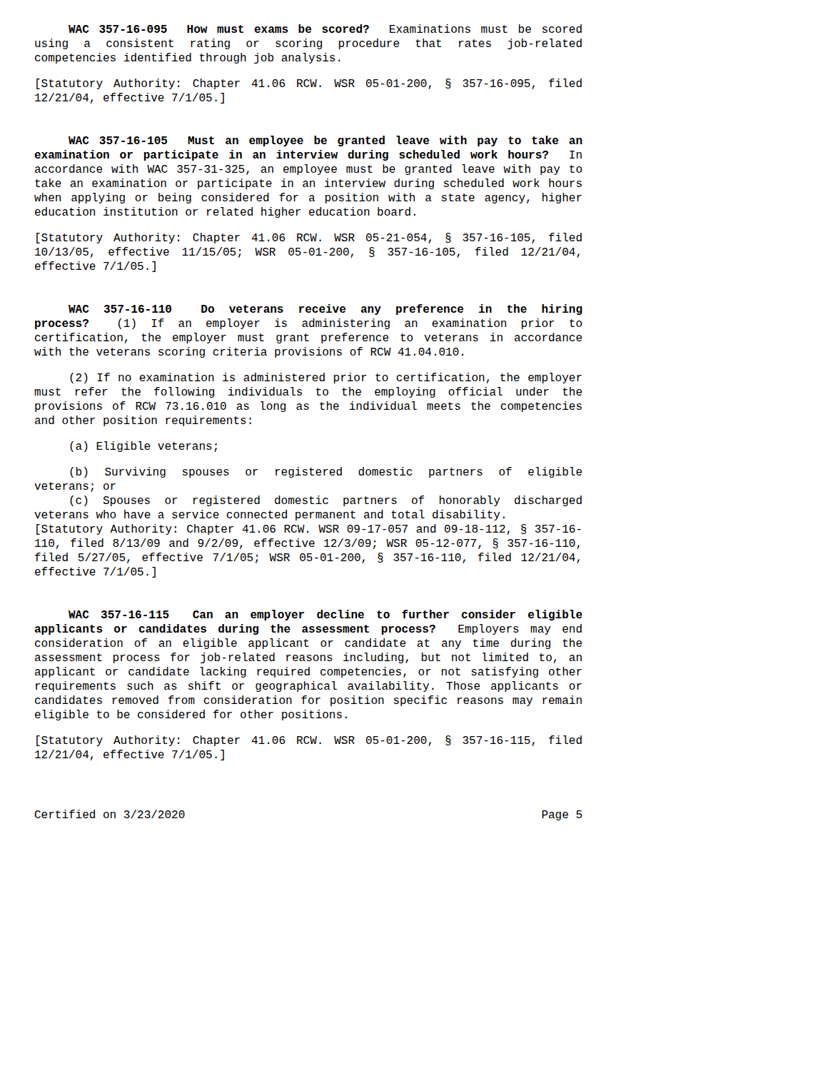WAC 357-16-095 How must exams be scored? Examinations must be scored using a consistent rating or scoring procedure that rates job-related competencies identified through job analysis.
[Statutory Authority: Chapter 41.06 RCW. WSR 05-01-200, § 357-16-095, filed 12/21/04, effective 7/1/05.]
WAC 357-16-105 Must an employee be granted leave with pay to take an examination or participate in an interview during scheduled work hours? In accordance with WAC 357-31-325, an employee must be granted leave with pay to take an examination or participate in an interview during scheduled work hours when applying or being considered for a position with a state agency, higher education institution or related higher education board.
[Statutory Authority: Chapter 41.06 RCW. WSR 05-21-054, § 357-16-105, filed 10/13/05, effective 11/15/05; WSR 05-01-200, § 357-16-105, filed 12/21/04, effective 7/1/05.]
WAC 357-16-110 Do veterans receive any preference in the hiring process? (1) If an employer is administering an examination prior to certification, the employer must grant preference to veterans in accordance with the veterans scoring criteria provisions of RCW 41.04.010.
(2) If no examination is administered prior to certification, the employer must refer the following individuals to the employing official under the provisions of RCW 73.16.010 as long as the individual meets the competencies and other position requirements:
(a) Eligible veterans;
(b) Surviving spouses or registered domestic partners of eligible veterans; or
(c) Spouses or registered domestic partners of honorably discharged veterans who have a service connected permanent and total disability.
[Statutory Authority: Chapter 41.06 RCW. WSR 09-17-057 and 09-18-112, § 357-16-110, filed 8/13/09 and 9/2/09, effective 12/3/09; WSR 05-12-077, § 357-16-110, filed 5/27/05, effective 7/1/05; WSR 05-01-200, § 357-16-110, filed 12/21/04, effective 7/1/05.]
WAC 357-16-115 Can an employer decline to further consider eligible applicants or candidates during the assessment process? Employers may end consideration of an eligible applicant or candidate at any time during the assessment process for job-related reasons including, but not limited to, an applicant or candidate lacking required competencies, or not satisfying other requirements such as shift or geographical availability. Those applicants or candidates removed from consideration for position specific reasons may remain eligible to be considered for other positions.
[Statutory Authority: Chapter 41.06 RCW. WSR 05-01-200, § 357-16-115, filed 12/21/04, effective 7/1/05.]
Certified on 3/23/2020 Page 5